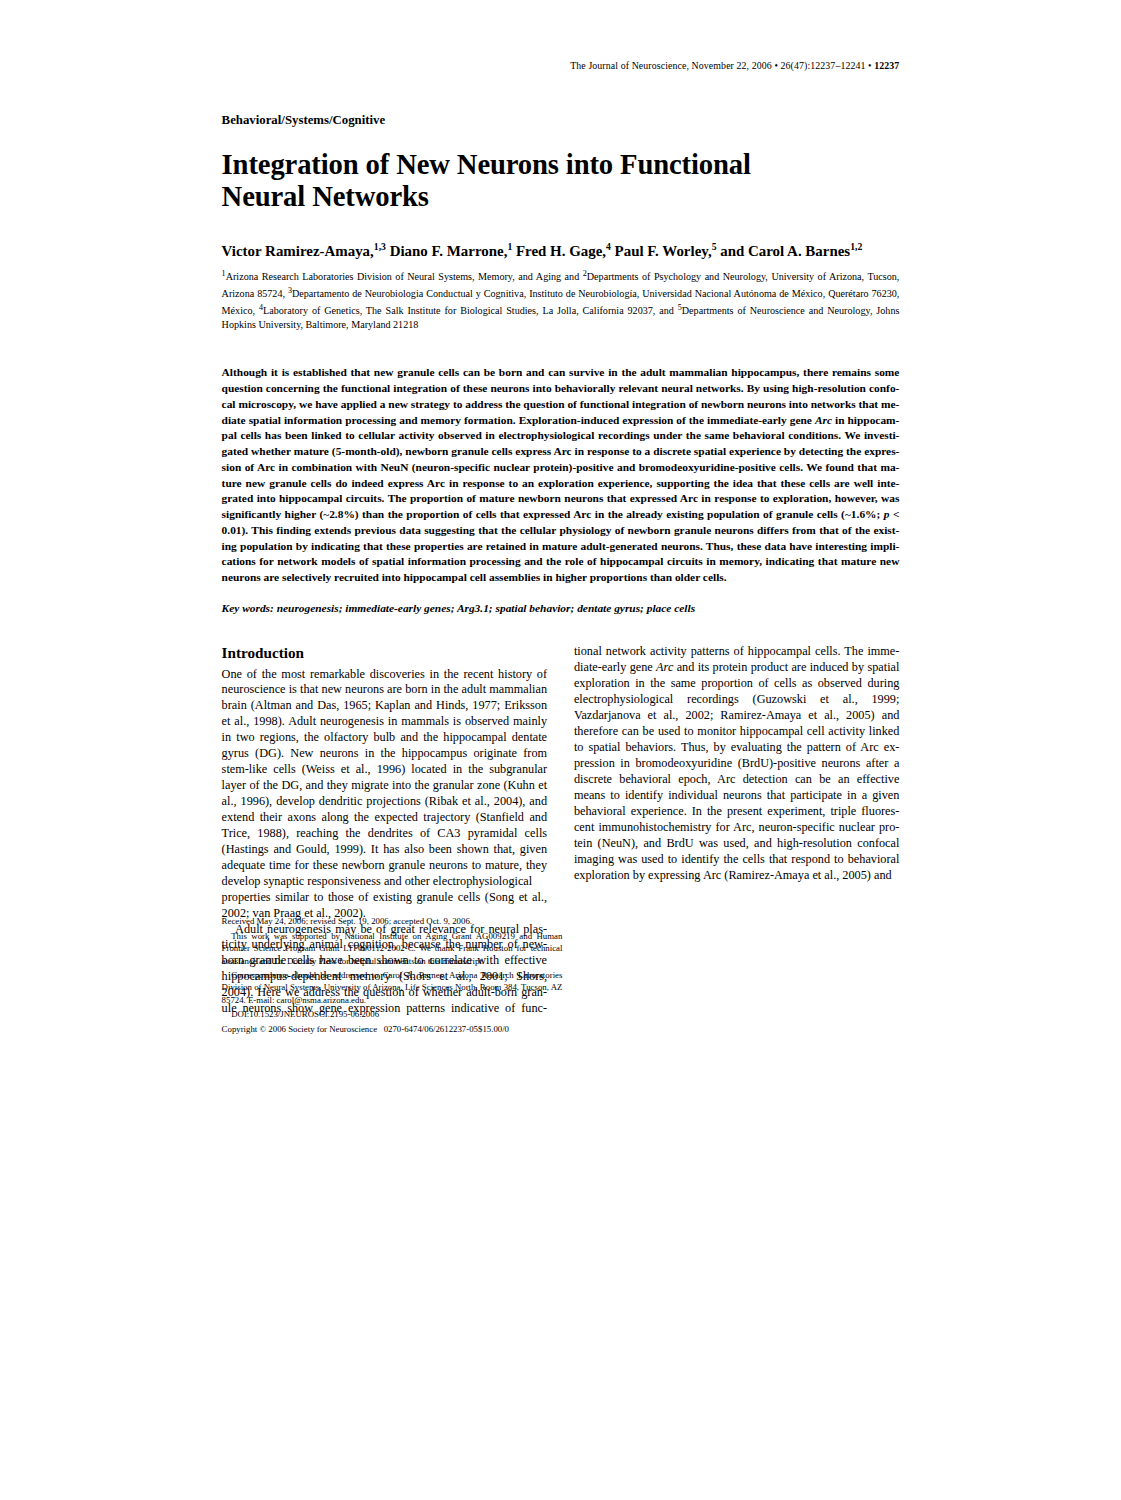The Journal of Neuroscience, November 22, 2006 • 26(47):12237–12241 • 12237
Behavioral/Systems/Cognitive
Integration of New Neurons into Functional
Neural Networks
Victor Ramirez-Amaya,1,3 Diano F. Marrone,1 Fred H. Gage,4 Paul F. Worley,5 and Carol A. Barnes1,2
1Arizona Research Laboratories Division of Neural Systems, Memory, and Aging and 2Departments of Psychology and Neurology, University of Arizona, Tucson, Arizona 85724, 3Departamento de Neurobiologia Conductual y Cognitiva, Instituto de Neurobiología, Universidad Nacional Autónoma de México, Querétaro 76230, México, 4Laboratory of Genetics, The Salk Institute for Biological Studies, La Jolla, California 92037, and 5Departments of Neuroscience and Neurology, Johns Hopkins University, Baltimore, Maryland 21218
Although it is established that new granule cells can be born and can survive in the adult mammalian hippocampus, there remains some question concerning the functional integration of these neurons into behaviorally relevant neural networks. By using high-resolution confocal microscopy, we have applied a new strategy to address the question of functional integration of newborn neurons into networks that mediate spatial information processing and memory formation. Exploration-induced expression of the immediate-early gene Arc in hippocampal cells has been linked to cellular activity observed in electrophysiological recordings under the same behavioral conditions. We investigated whether mature (5-month-old), newborn granule cells express Arc in response to a discrete spatial experience by detecting the expression of Arc in combination with NeuN (neuron-specific nuclear protein)-positive and bromodeoxyuridine-positive cells. We found that mature new granule cells do indeed express Arc in response to an exploration experience, supporting the idea that these cells are well integrated into hippocampal circuits. The proportion of mature newborn neurons that expressed Arc in response to exploration, however, was significantly higher (~2.8%) than the proportion of cells that expressed Arc in the already existing population of granule cells (~1.6%; p < 0.01). This finding extends previous data suggesting that the cellular physiology of newborn granule neurons differs from that of the existing population by indicating that these properties are retained in mature adult-generated neurons. Thus, these data have interesting implications for network models of spatial information processing and the role of hippocampal circuits in memory, indicating that mature new neurons are selectively recruited into hippocampal cell assemblies in higher proportions than older cells.
Key words: neurogenesis; immediate-early genes; Arg3.1; spatial behavior; dentate gyrus; place cells
Introduction
One of the most remarkable discoveries in the recent history of neuroscience is that new neurons are born in the adult mammalian brain (Altman and Das, 1965; Kaplan and Hinds, 1977; Eriksson et al., 1998). Adult neurogenesis in mammals is observed mainly in two regions, the olfactory bulb and the hippocampal dentate gyrus (DG). New neurons in the hippocampus originate from stem-like cells (Weiss et al., 1996) located in the subgranular layer of the DG, and they migrate into the granular zone (Kuhn et al., 1996), develop dendritic projections (Ribak et al., 2004), and extend their axons along the expected trajectory (Stanfield and Trice, 1988), reaching the dendrites of CA3 pyramidal cells (Hastings and Gould, 1999). It has also been shown that, given adequate time for these newborn granule neurons to mature, they develop synaptic responsiveness and other electrophysiological
properties similar to those of existing granule cells (Song et al., 2002; van Praag et al., 2002).
Adult neurogenesis may be of great relevance for neural plasticity underlying animal cognition, because the number of newborn granule cells have been shown to correlate with effective hippocampus-dependent memory (Shors et al., 2001; Shors, 2004). Here we address the question of whether adult-born granule neurons show gene expression patterns indicative of functional network activity patterns of hippocampal cells. The immediate-early gene Arc and its protein product are induced by spatial exploration in the same proportion of cells as observed during electrophysiological recordings (Guzowski et al., 1999; Vazdarjanova et al., 2002; Ramirez-Amaya et al., 2005) and therefore can be used to monitor hippocampal cell activity linked to spatial behaviors. Thus, by evaluating the pattern of Arc expression in bromodeoxyuridine (BrdU)-positive neurons after a discrete behavioral epoch, Arc detection can be an effective means to identify individual neurons that participate in a given behavioral experience. In the present experiment, triple fluorescent immunohistochemistry for Arc, neuron-specific nuclear protein (NeuN), and BrdU was used, and high-resolution confocal imaging was used to identify the cells that respond to behavioral exploration by expressing Arc (Ramirez-Amaya et al., 2005) and
Received May 24, 2006; revised Sept. 19, 2006; accepted Oct. 9, 2006.
This work was supported by National Institute on Aging Grant AG009219 and Human Frontier Science Program Grant LTF000112-2002-C. We thank Frank Houston for technical assistance and Dr. Dorothy Pless for helpful comments on this manuscript.
Correspondence should be addressed to Carol A. Barnes, Arizona Research Laboratories Division of Neural Systems, University of Arizona, Life Sciences North, Room 384, Tucson, AZ 85724. E-mail: carol@nsma.arizona.edu.
DOI:10.1523/JNEUROSCI.2195-06.2006
Copyright © 2006 Society for Neuroscience 0270-6474/06/2612237-05$15.00/0